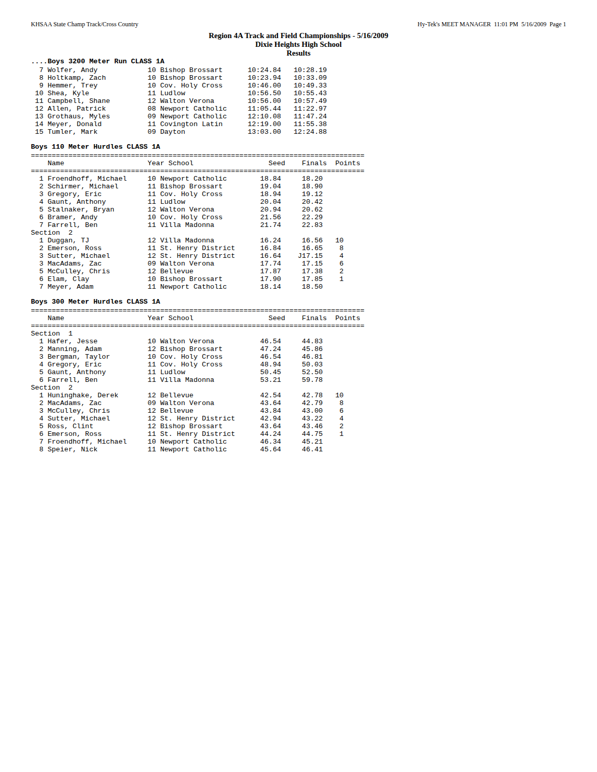KHSAA State Champ Track/Cross Country Hy-Tek's MEET MANAGER 11:01 PM 5/16/2009 Page 1
Region 4A Track and Field Championships - 5/16/2009
Dixie Heights High School
Results
....Boys 3200 Meter Run CLASS 1A
  7 Wolfer, Andy            10 Bishop Brossart      10:24.84   10:28.19
  8 Holtkamp, Zach          10 Bishop Brossart      10:23.94   10:33.09
  9 Hemmer, Trey            10 Cov. Holy Cross      10:46.00   10:49.33
 10 Shea, Kyle              11 Ludlow               10:56.50   10:55.43
 11 Campbell, Shane         12 Walton Verona        10:56.00   10:57.49
 12 Allen, Patrick          08 Newport Catholic     11:05.44   11:22.97
 13 Grothaus, Myles         09 Newport Catholic     12:10.08   11:47.24
 14 Meyer, Donald           11 Covington Latin      12:19.00   11:55.38
 15 Tumler, Mark            09 Dayton               13:03.00   12:24.88
Boys 110 Meter Hurdles CLASS 1A
================================================================================
    Name                    Year School                  Seed    Finals  Points
================================================================================
  1 Froendhoff, Michael     10 Newport Catholic        18.84     18.20
  2 Schirmer, Michael       11 Bishop Brossart         19.04     18.90
  3 Gregory, Eric           11 Cov. Holy Cross         18.94     19.12
  4 Gaunt, Anthony          11 Ludlow                  20.04     20.42
  5 Stalnaker, Bryan        12 Walton Verona           20.94     20.62
  6 Bramer, Andy            10 Cov. Holy Cross         21.56     22.29
  7 Farrell, Ben            11 Villa Madonna           21.74     22.83
Section  2
  1 Duggan, TJ              12 Villa Madonna           16.24     16.56   10
  2 Emerson, Ross           11 St. Henry District      16.84     16.65    8
  3 Sutter, Michael         12 St. Henry District      16.64    J17.15    4
  3 MacAdams, Zac           09 Walton Verona           17.74     17.15    6
  5 McCulley, Chris         12 Bellevue                17.87     17.38    2
  6 Elam, Clay              10 Bishop Brossart         17.90     17.85    1
  7 Meyer, Adam             11 Newport Catholic        18.14     18.50
Boys 300 Meter Hurdles CLASS 1A
================================================================================
    Name                    Year School                  Seed    Finals  Points
================================================================================
Section  1
  1 Hafer, Jesse            10 Walton Verona           46.54     44.83
  2 Manning, Adam           12 Bishop Brossart         47.24     45.86
  3 Bergman, Taylor         10 Cov. Holy Cross         46.54     46.81
  4 Gregory, Eric           11 Cov. Holy Cross         48.94     50.03
  5 Gaunt, Anthony          11 Ludlow                  50.45     52.50
  6 Farrell, Ben            11 Villa Madonna           53.21     59.78
Section  2
  1 Huninghake, Derek       12 Bellevue                42.54     42.78   10
  2 MacAdams, Zac           09 Walton Verona           43.64     42.79    8
  3 McCulley, Chris         12 Bellevue                43.84     43.00    6
  4 Sutter, Michael         12 St. Henry District      42.94     43.22    4
  5 Ross, Clint             12 Bishop Brossart         43.64     43.46    2
  6 Emerson, Ross           11 St. Henry District      44.24     44.75    1
  7 Froendhoff, Michael     10 Newport Catholic        46.34     45.21
  8 Speier, Nick            11 Newport Catholic        45.64     46.41